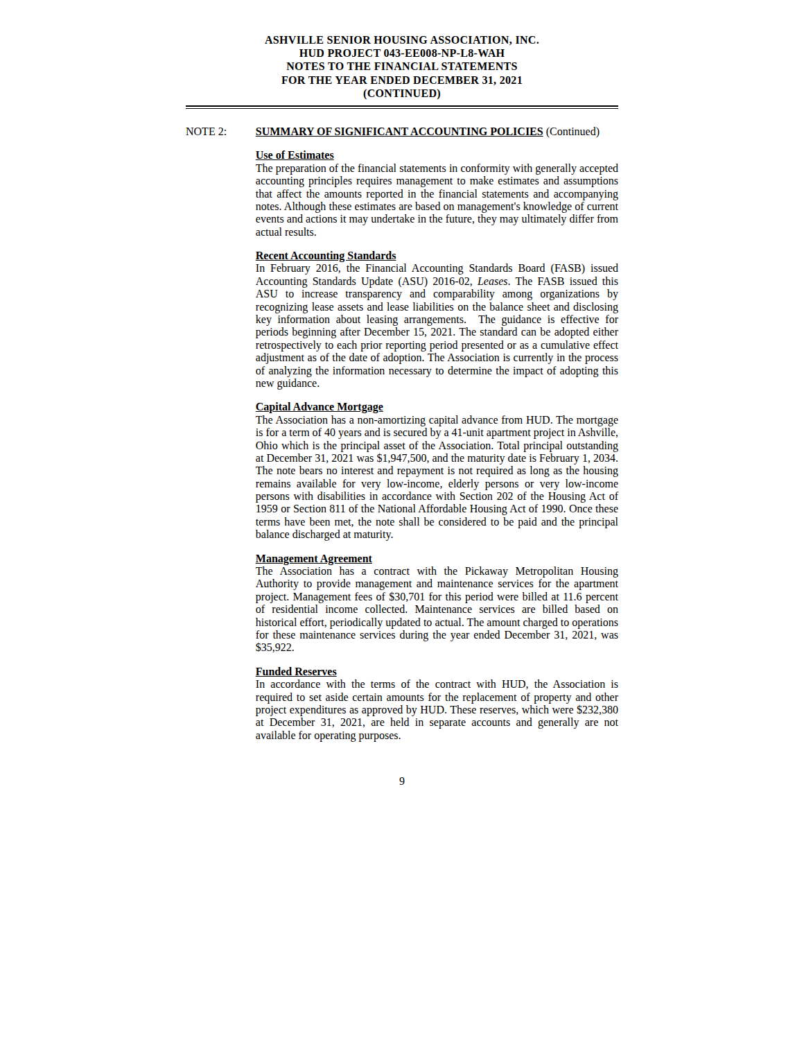ASHVILLE SENIOR HOUSING ASSOCIATION, INC.
HUD PROJECT 043-EE008-NP-L8-WAH
NOTES TO THE FINANCIAL STATEMENTS
FOR THE YEAR ENDED DECEMBER 31, 2021
(CONTINUED)
NOTE 2:
SUMMARY OF SIGNIFICANT ACCOUNTING POLICIES (Continued)
Use of Estimates
The preparation of the financial statements in conformity with generally accepted accounting principles requires management to make estimates and assumptions that affect the amounts reported in the financial statements and accompanying notes. Although these estimates are based on management's knowledge of current events and actions it may undertake in the future, they may ultimately differ from actual results.
Recent Accounting Standards
In February 2016, the Financial Accounting Standards Board (FASB) issued Accounting Standards Update (ASU) 2016-02, Leases. The FASB issued this ASU to increase transparency and comparability among organizations by recognizing lease assets and lease liabilities on the balance sheet and disclosing key information about leasing arrangements. The guidance is effective for periods beginning after December 15, 2021. The standard can be adopted either retrospectively to each prior reporting period presented or as a cumulative effect adjustment as of the date of adoption. The Association is currently in the process of analyzing the information necessary to determine the impact of adopting this new guidance.
Capital Advance Mortgage
The Association has a non-amortizing capital advance from HUD. The mortgage is for a term of 40 years and is secured by a 41-unit apartment project in Ashville, Ohio which is the principal asset of the Association. Total principal outstanding at December 31, 2021 was $1,947,500, and the maturity date is February 1, 2034. The note bears no interest and repayment is not required as long as the housing remains available for very low-income, elderly persons or very low-income persons with disabilities in accordance with Section 202 of the Housing Act of 1959 or Section 811 of the National Affordable Housing Act of 1990. Once these terms have been met, the note shall be considered to be paid and the principal balance discharged at maturity.
Management Agreement
The Association has a contract with the Pickaway Metropolitan Housing Authority to provide management and maintenance services for the apartment project. Management fees of $30,701 for this period were billed at 11.6 percent of residential income collected. Maintenance services are billed based on historical effort, periodically updated to actual. The amount charged to operations for these maintenance services during the year ended December 31, 2021, was $35,922.
Funded Reserves
In accordance with the terms of the contract with HUD, the Association is required to set aside certain amounts for the replacement of property and other project expenditures as approved by HUD. These reserves, which were $232,380 at December 31, 2021, are held in separate accounts and generally are not available for operating purposes.
9